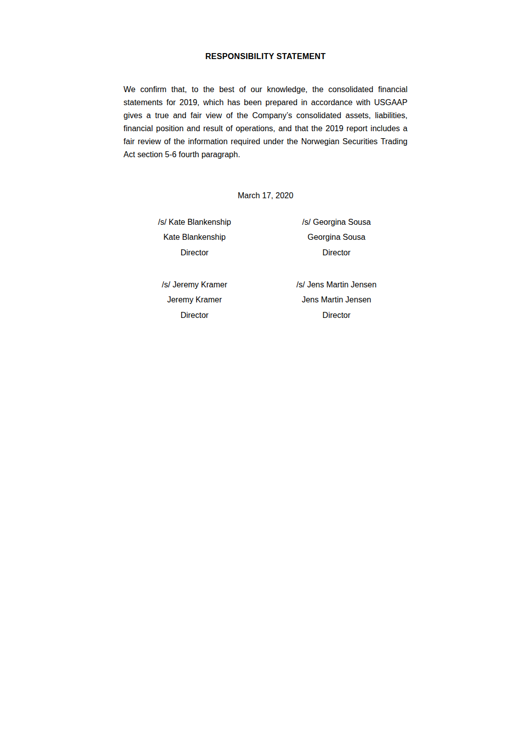RESPONSIBILITY STATEMENT
We confirm that, to the best of our knowledge, the consolidated financial statements for 2019, which has been prepared in accordance with USGAAP gives a true and fair view of the Company’s consolidated assets, liabilities, financial position and result of operations, and that the 2019 report includes a fair review of the information required under the Norwegian Securities Trading Act section 5-6 fourth paragraph.
March 17, 2020
| /s/ Kate Blankenship | /s/ Georgina Sousa |
| Kate Blankenship | Georgina Sousa |
| Director | Director |
| /s/ Jeremy Kramer | /s/ Jens Martin Jensen |
| Jeremy Kramer | Jens Martin Jensen |
| Director | Director |